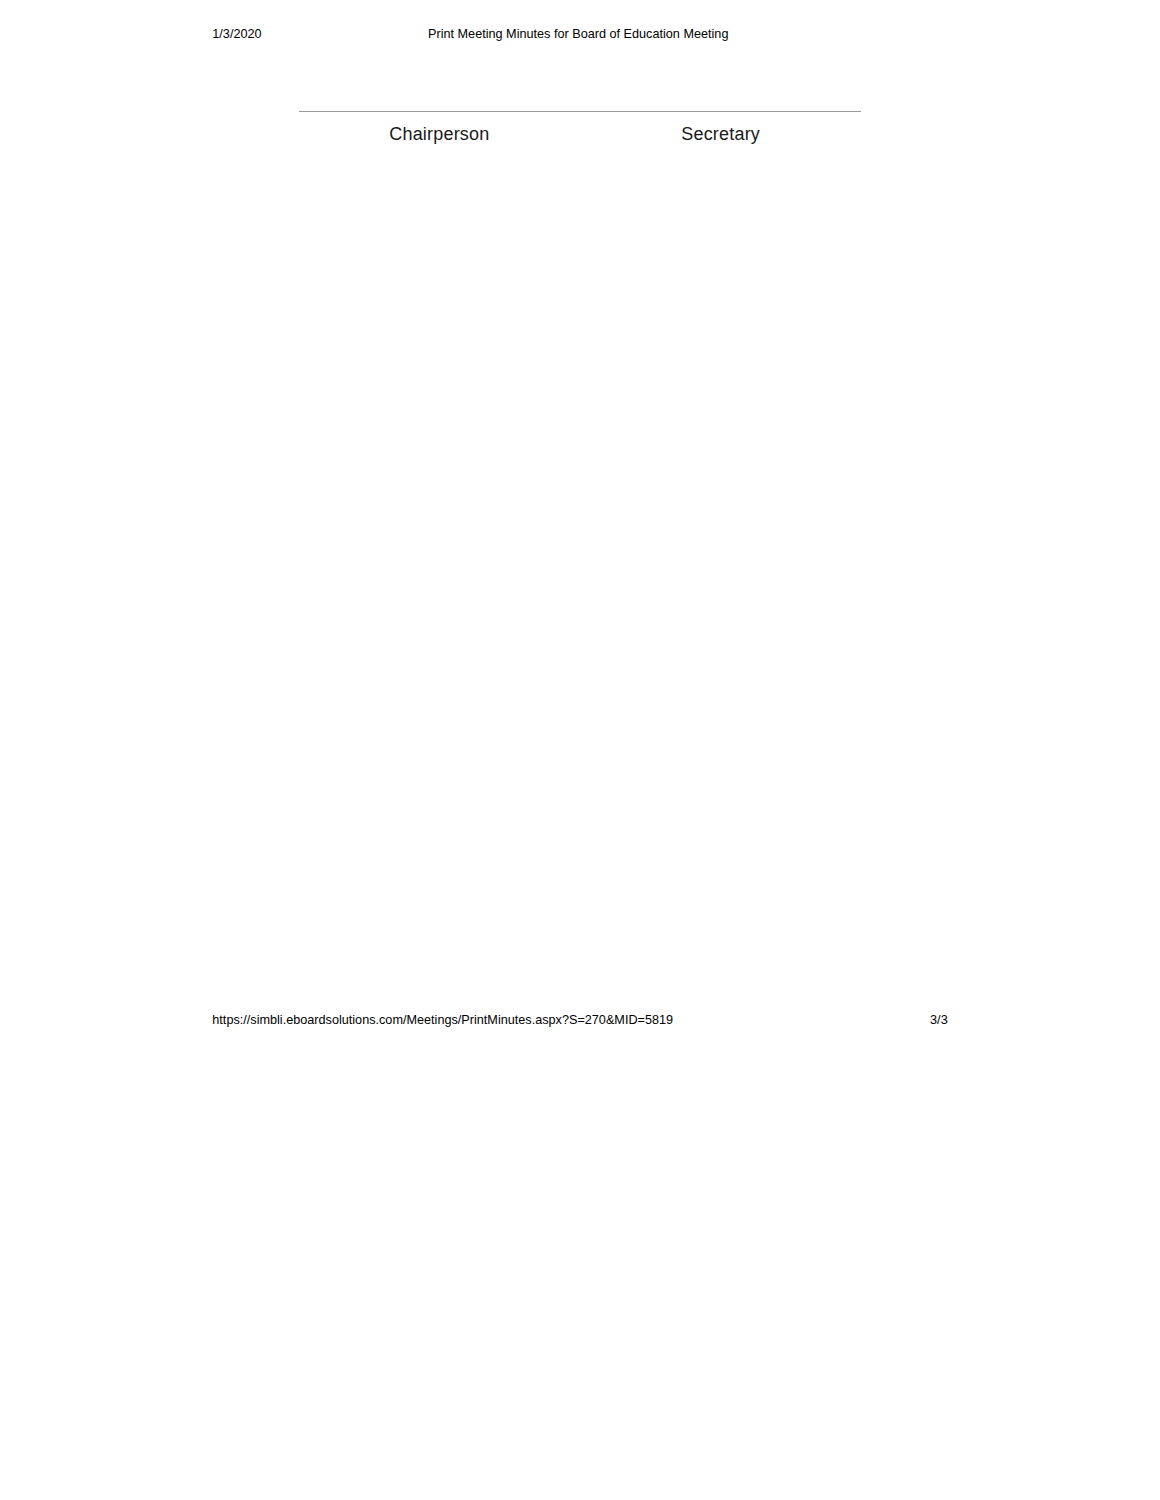1/3/2020
Print Meeting Minutes for Board of Education Meeting
Chairperson
Secretary
https://simbli.eboardsolutions.com/Meetings/PrintMinutes.aspx?S=270&MID=5819
3/3